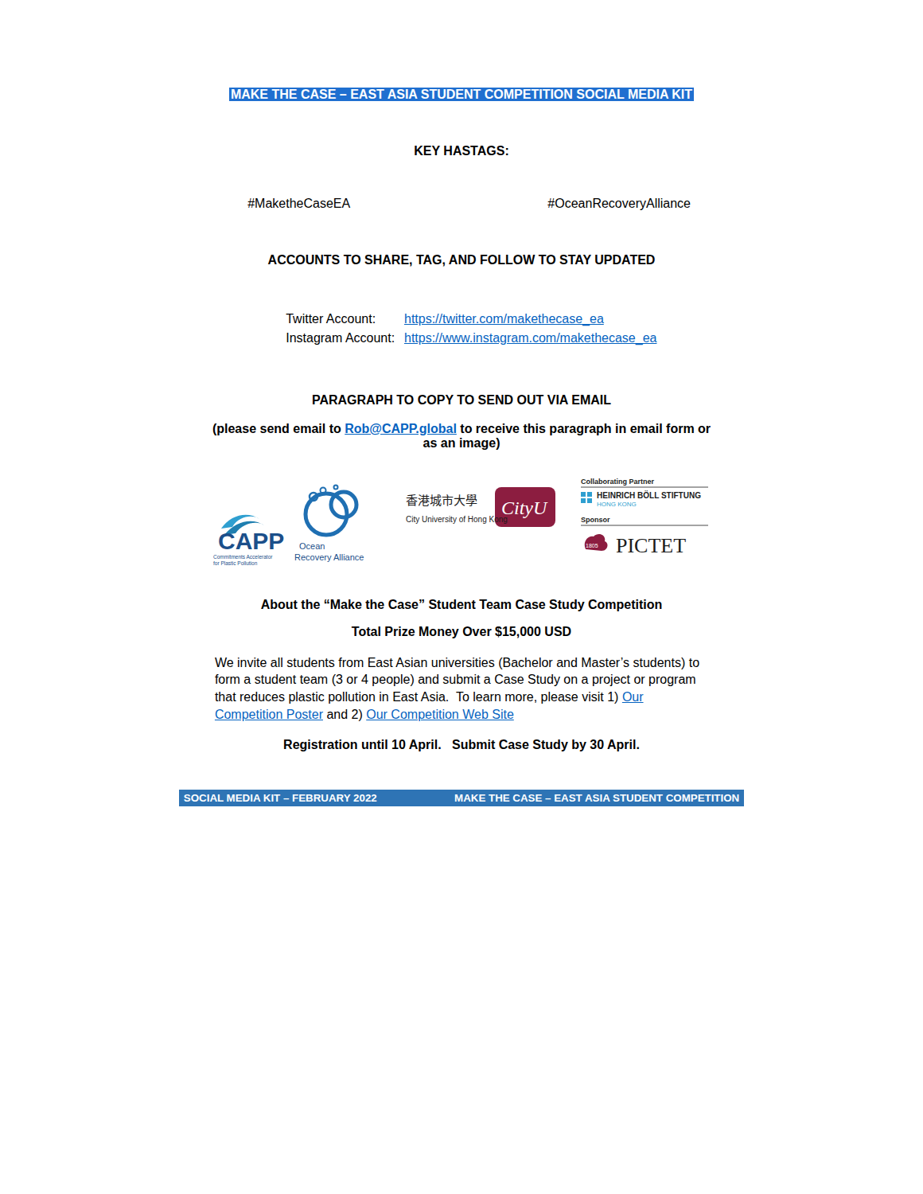MAKE THE CASE – EAST ASIA STUDENT COMPETITION SOCIAL MEDIA KIT
KEY HASTAGS:
#MaketheCaseEA #OceanRecoveryAlliance
ACCOUNTS TO SHARE, TAG, AND FOLLOW TO STAY UPDATED
Twitter Account: https://twitter.com/makethecase_ea
Instagram Account: https://www.instagram.com/makethecase_ea
PARAGRAPH TO COPY TO SEND OUT VIA EMAIL
(please send email to Rob@CAPP.global to receive this paragraph in email form or as an image)
CAPP Commitments Accelerator for Plastic Pollution Ocean Recovery Alliance 香港城市大學 CityU City University of Hong Kong Collaborating Partner HEINRICH BÖLL STIFTUNG HONG KONG Sponsor 1805 PICTET
About the “Make the Case” Student Team Case Study Competition
Total Prize Money Over $15,000 USD
We invite all students from East Asian universities (Bachelor and Master’s students) to form a student team (3 or 4 people) and submit a Case Study on a project or program that reduces plastic pollution in East Asia. To learn more, please visit 1) Our Competition Poster and 2) Our Competition Web Site
Registration until 10 April. Submit Case Study by 30 April.
SOCIAL MEDIA KIT – FEBRUARY 2022 MAKE THE CASE – EAST ASIA STUDENT COMPETITION